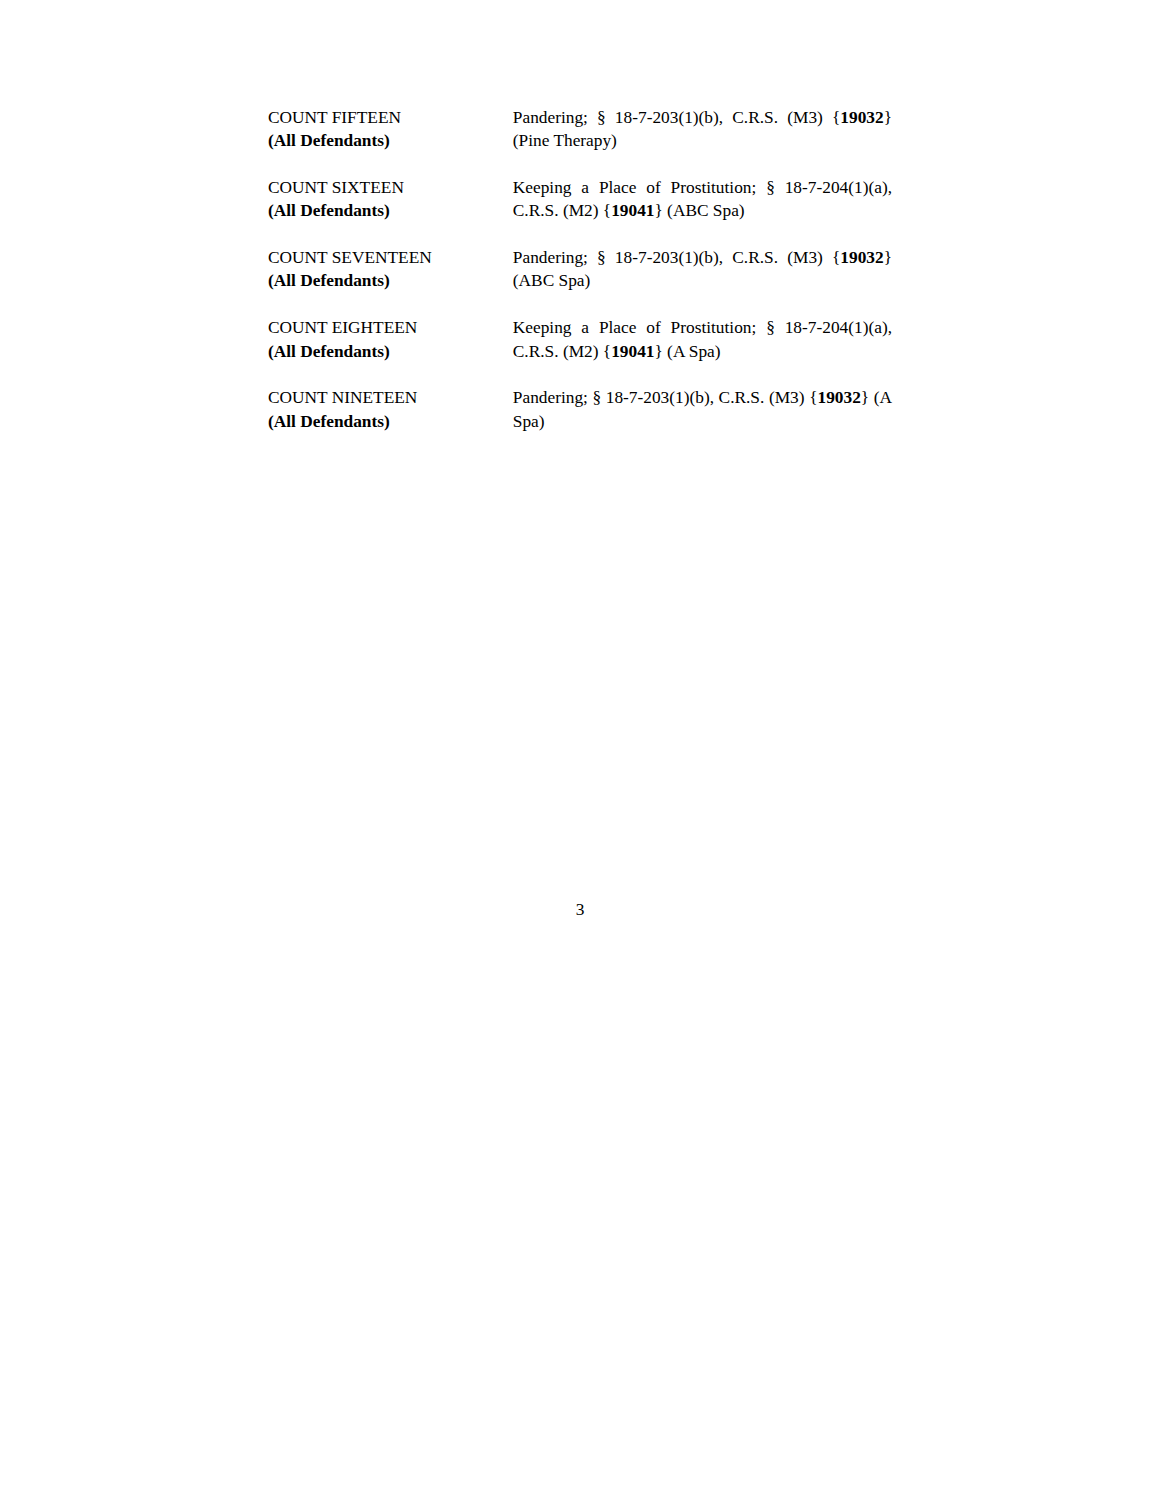| COUNT FIFTEEN (All Defendants) | Pandering; § 18-7-203(1)(b), C.R.S. (M3) { 19032 } (Pine Therapy) |
| COUNT SIXTEEN (All Defendants) | Keeping a Place of Prostitution; § 18-7-204(1)(a), C.R.S. (M2) { 19041 } (ABC Spa) |
| COUNT SEVENTEEN (All Defendants) | Pandering; § 18-7-203(1)(b), C.R.S. (M3) { 19032 } (ABC Spa) |
| COUNT EIGHTEEN (All Defendants) | Keeping a Place of Prostitution; § 18-7-204(1)(a), C.R.S. (M2) { 19041 } (A Spa) |
| COUNT NINETEEN (All Defendants) | Pandering; § 18-7-203(1)(b), C.R.S. (M3) { 19032 } (A Spa) |
3